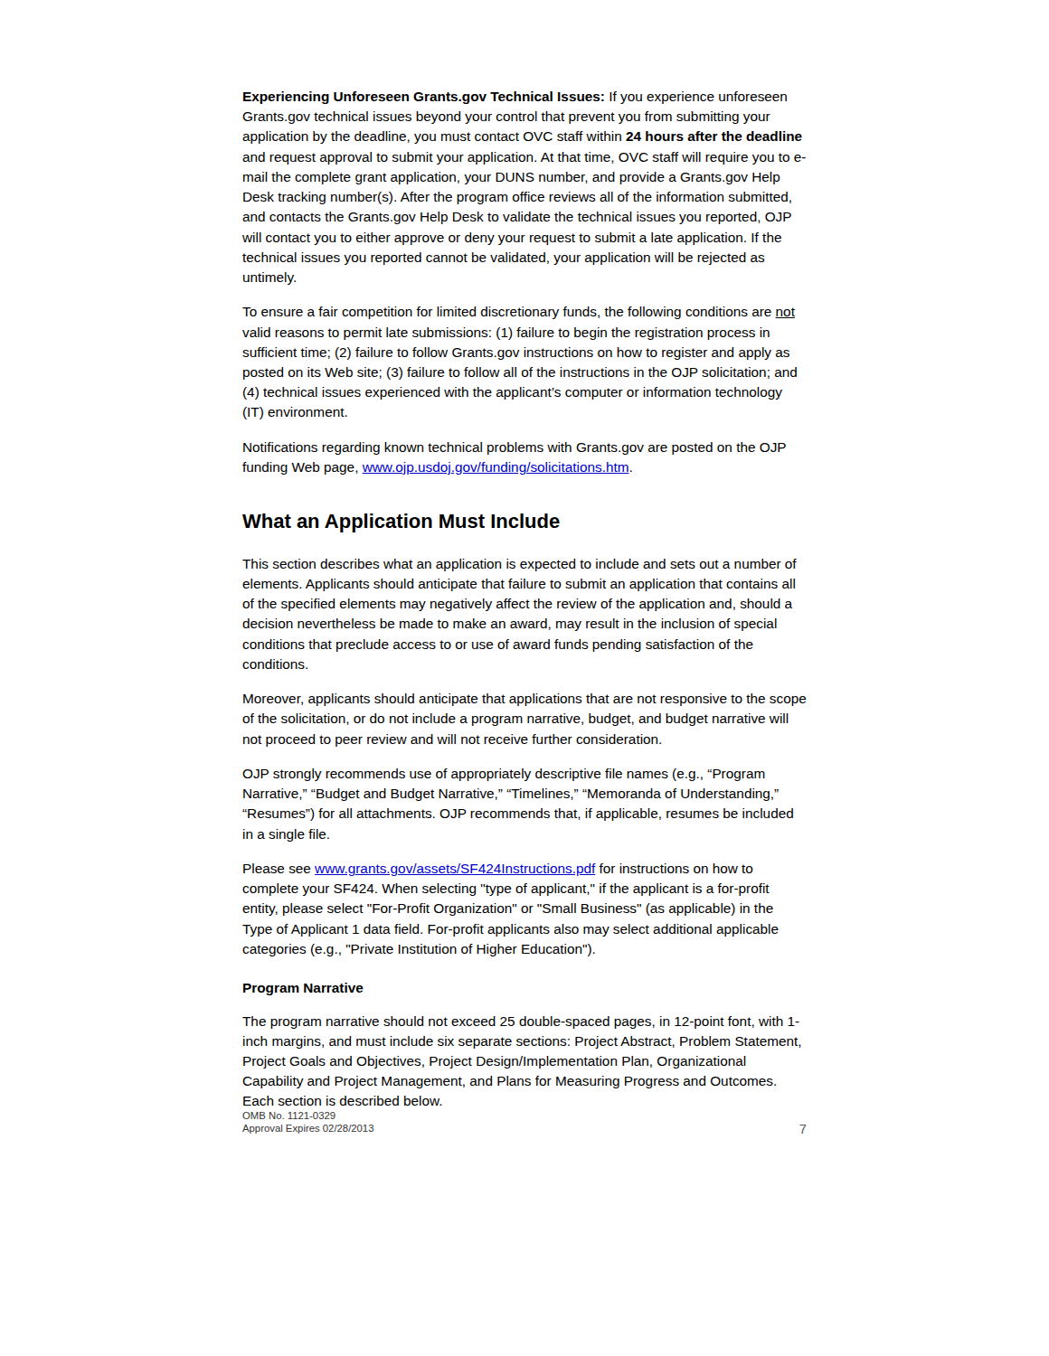Experiencing Unforeseen Grants.gov Technical Issues: If you experience unforeseen Grants.gov technical issues beyond your control that prevent you from submitting your application by the deadline, you must contact OVC staff within 24 hours after the deadline and request approval to submit your application. At that time, OVC staff will require you to e-mail the complete grant application, your DUNS number, and provide a Grants.gov Help Desk tracking number(s). After the program office reviews all of the information submitted, and contacts the Grants.gov Help Desk to validate the technical issues you reported, OJP will contact you to either approve or deny your request to submit a late application. If the technical issues you reported cannot be validated, your application will be rejected as untimely.
To ensure a fair competition for limited discretionary funds, the following conditions are not valid reasons to permit late submissions: (1) failure to begin the registration process in sufficient time; (2) failure to follow Grants.gov instructions on how to register and apply as posted on its Web site; (3) failure to follow all of the instructions in the OJP solicitation; and (4) technical issues experienced with the applicant’s computer or information technology (IT) environment.
Notifications regarding known technical problems with Grants.gov are posted on the OJP funding Web page, www.ojp.usdoj.gov/funding/solicitations.htm.
What an Application Must Include
This section describes what an application is expected to include and sets out a number of elements. Applicants should anticipate that failure to submit an application that contains all of the specified elements may negatively affect the review of the application and, should a decision nevertheless be made to make an award, may result in the inclusion of special conditions that preclude access to or use of award funds pending satisfaction of the conditions.
Moreover, applicants should anticipate that applications that are not responsive to the scope of the solicitation, or do not include a program narrative, budget, and budget narrative will not proceed to peer review and will not receive further consideration.
OJP strongly recommends use of appropriately descriptive file names (e.g., “Program Narrative,” “Budget and Budget Narrative,” “Timelines,” “Memoranda of Understanding,” “Resumes”) for all attachments. OJP recommends that, if applicable, resumes be included in a single file.
Please see www.grants.gov/assets/SF424Instructions.pdf for instructions on how to complete your SF424. When selecting "type of applicant," if the applicant is a for-profit entity, please select "For-Profit Organization" or "Small Business" (as applicable) in the Type of Applicant 1 data field. For-profit applicants also may select additional applicable categories (e.g., "Private Institution of Higher Education").
Program Narrative
The program narrative should not exceed 25 double-spaced pages, in 12-point font, with 1-inch margins, and must include six separate sections: Project Abstract, Problem Statement, Project Goals and Objectives, Project Design/Implementation Plan, Organizational Capability and Project Management, and Plans for Measuring Progress and Outcomes. Each section is described below.
OMB No. 1121-0329
Approval Expires 02/28/2013
7